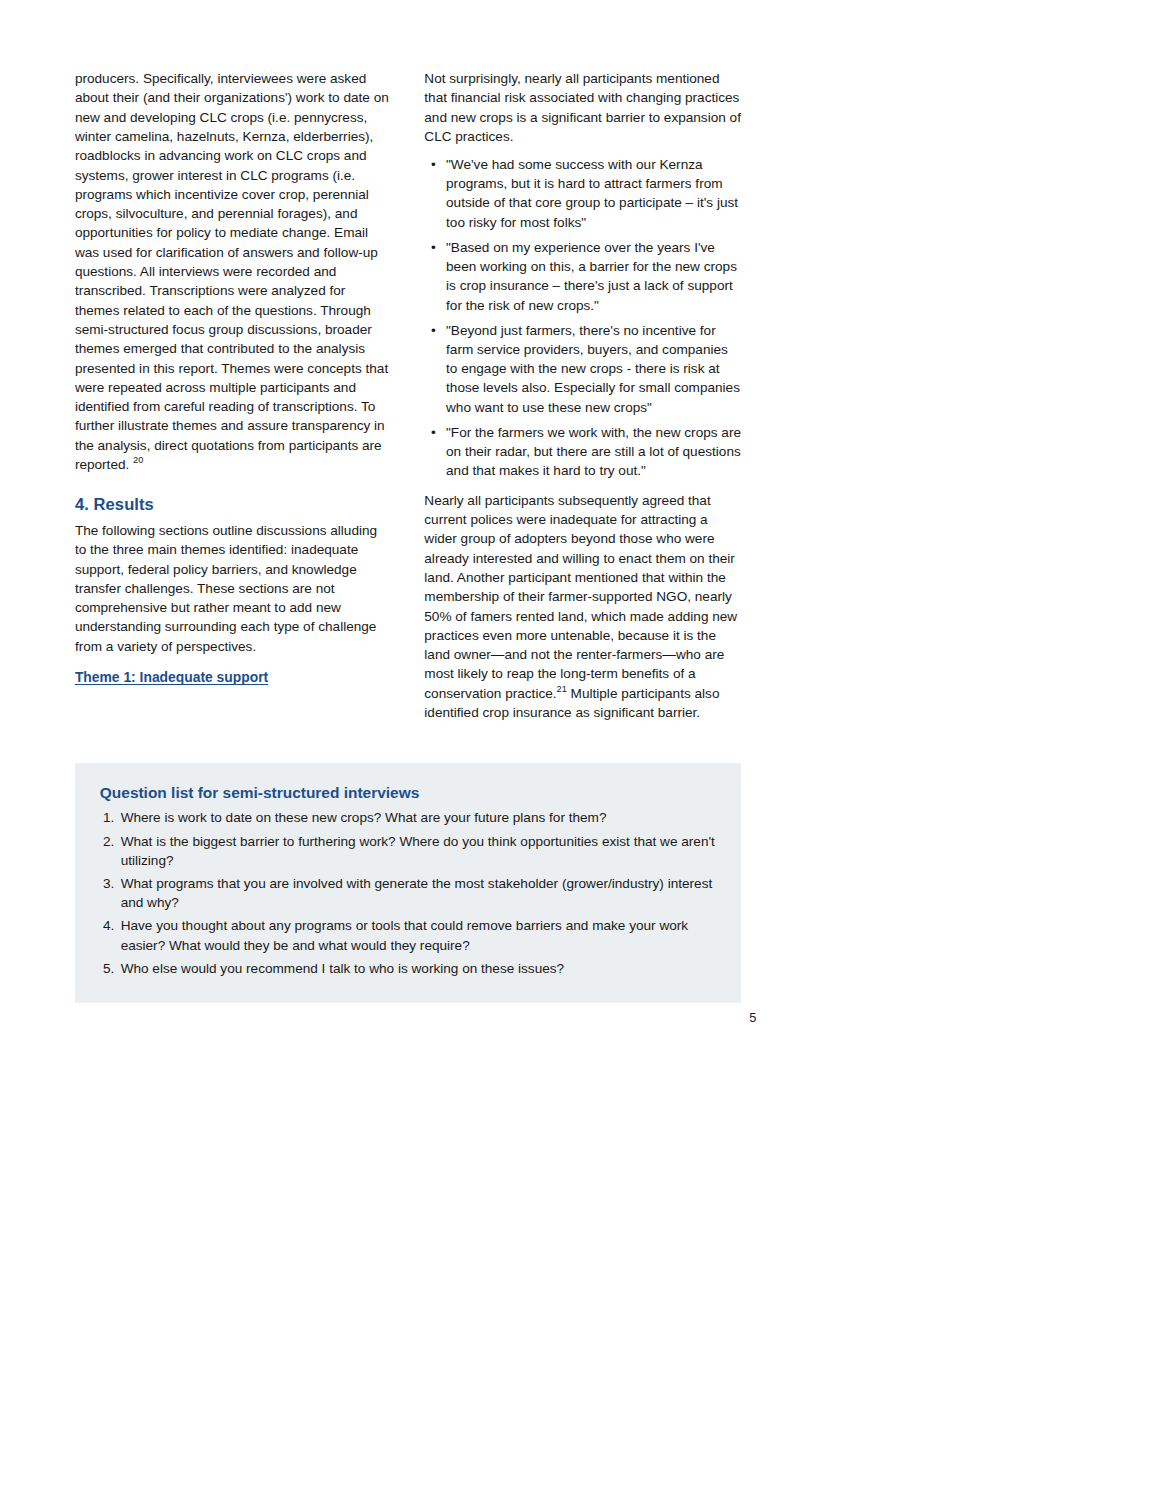producers. Specifically, interviewees were asked about their (and their organizations') work to date on new and developing CLC crops (i.e. pennycress, winter camelina, hazelnuts, Kernza, elderberries), roadblocks in advancing work on CLC crops and systems, grower interest in CLC programs (i.e. programs which incentivize cover crop, perennial crops, silvoculture, and perennial forages), and opportunities for policy to mediate change. Email was used for clarification of answers and follow-up questions. All interviews were recorded and transcribed. Transcriptions were analyzed for themes related to each of the questions. Through semi-structured focus group discussions, broader themes emerged that contributed to the analysis presented in this report. Themes were concepts that were repeated across multiple participants and identified from careful reading of transcriptions. To further illustrate themes and assure transparency in the analysis, direct quotations from participants are reported. 20
4. Results
The following sections outline discussions alluding to the three main themes identified: inadequate support, federal policy barriers, and knowledge transfer challenges. These sections are not comprehensive but rather meant to add new understanding surrounding each type of challenge from a variety of perspectives.
Theme 1: Inadequate support
Not surprisingly, nearly all participants mentioned that financial risk associated with changing practices and new crops is a significant barrier to expansion of CLC practices.
"We've had some success with our Kernza programs, but it is hard to attract farmers from outside of that core group to participate – it's just too risky for most folks"
"Based on my experience over the years I've been working on this, a barrier for the new crops is crop insurance – there's just a lack of support for the risk of new crops."
"Beyond just farmers, there's no incentive for farm service providers, buyers, and companies to engage with the new crops - there is risk at those levels also. Especially for small companies who want to use these new crops"
"For the farmers we work with, the new crops are on their radar, but there are still a lot of questions and that makes it hard to try out."
Nearly all participants subsequently agreed that current polices were inadequate for attracting a wider group of adopters beyond those who were already interested and willing to enact them on their land. Another participant mentioned that within the membership of their farmer-supported NGO, nearly 50% of famers rented land, which made adding new practices even more untenable, because it is the land owner—and not the renter-farmers—who are most likely to reap the long-term benefits of a conservation practice.21 Multiple participants also identified crop insurance as significant barrier.
Question list for semi-structured interviews
Where is work to date on these new crops? What are your future plans for them?
What is the biggest barrier to furthering work? Where do you think opportunities exist that we aren't utilizing?
What programs that you are involved with generate the most stakeholder (grower/industry) interest and why?
Have you thought about any programs or tools that could remove barriers and make your work easier? What would they be and what would they require?
Who else would you recommend I talk to who is working on these issues?
5